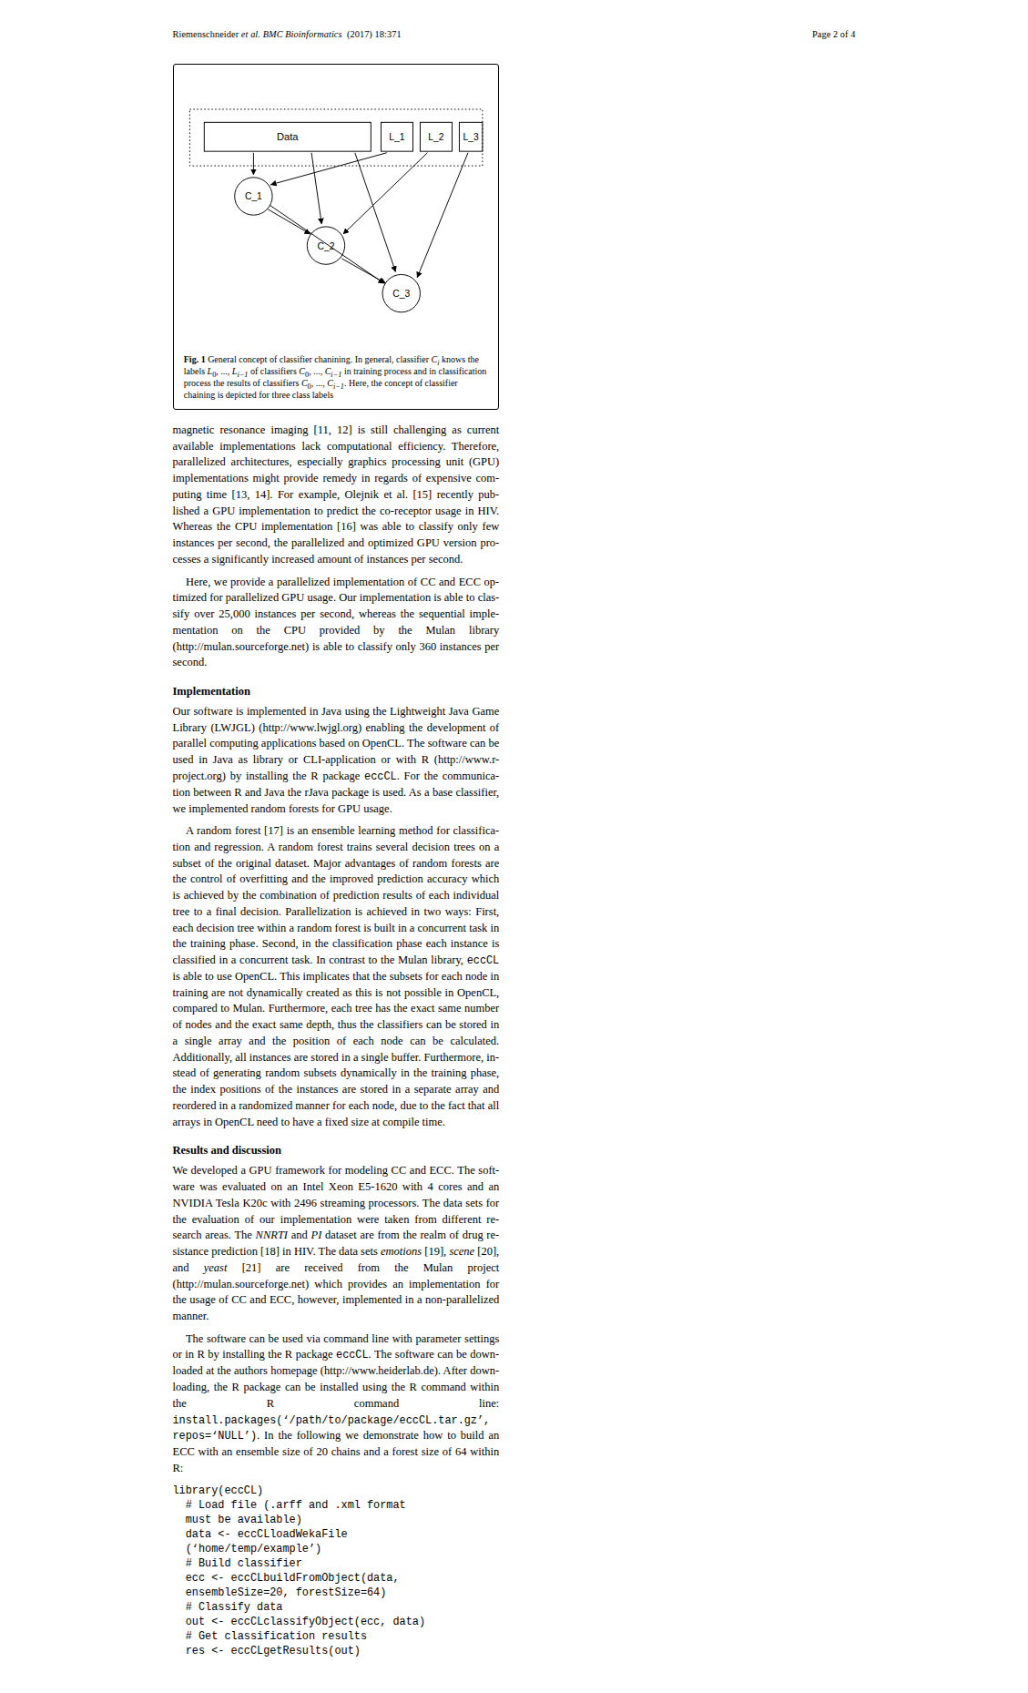Riemenschneider et al. BMC Bioinformatics (2017) 18:371
Page 2 of 4
Data L_1 L_2 L_3 C_1 C_2 C_3
Fig. 1 General concept of classifier chanining. In general, classifier Ci knows the labels L0, ..., Li−1 of classifiers C0, ..., Ci−1 in training process and in classification process the results of classifiers C0, ..., Ci−1. Here, the concept of classifier chaining is depicted for three class labels
magnetic resonance imaging [11, 12] is still challenging as current available implementations lack computational efficiency. Therefore, parallelized architectures, especially graphics processing unit (GPU) implementations might provide remedy in regards of expensive computing time [13, 14]. For example, Olejnik et al. [15] recently published a GPU implementation to predict the co-receptor usage in HIV. Whereas the CPU implementation [16] was able to classify only few instances per second, the parallelized and optimized GPU version processes a significantly increased amount of instances per second.
Here, we provide a parallelized implementation of CC and ECC optimized for parallelized GPU usage. Our implementation is able to classify over 25,000 instances per second, whereas the sequential implementation on the CPU provided by the Mulan library (http://mulan.sourceforge.net) is able to classify only 360 instances per second.
Implementation
Our software is implemented in Java using the Lightweight Java Game Library (LWJGL) (http://www.lwjgl.org) enabling the development of parallel computing applications based on OpenCL. The software can be used in Java as library or CLI-application or with R (http://www.r-project.org) by installing the R package eccCL. For the communication between R and Java the rJava package is used. As a base classifier, we implemented random forests for GPU usage.
A random forest [17] is an ensemble learning method for classification and regression. A random forest trains several decision trees on a subset of the original dataset. Major advantages of random forests are the control of overfitting and the improved prediction accuracy which is achieved by the combination of prediction results of each individual tree to a final decision. Parallelization is achieved in two ways: First, each decision tree within a random forest is built in a concurrent task in the training phase. Second, in the classification phase each instance is classified in a concurrent task. In contrast to the Mulan library, eccCL is able to use OpenCL. This implicates that the subsets for each node in training are not dynamically created as this is not possible in OpenCL, compared to Mulan. Furthermore, each tree has the exact same number of nodes and the exact same depth, thus the classifiers can be stored in a single array and the position of each node can be calculated. Additionally, all instances are stored in a single buffer. Furthermore, instead of generating random subsets dynamically in the training phase, the index positions of the instances are stored in a separate array and reordered in a randomized manner for each node, due to the fact that all arrays in OpenCL need to have a fixed size at compile time.
Results and discussion
We developed a GPU framework for modeling CC and ECC. The software was evaluated on an Intel Xeon E5-1620 with 4 cores and an NVIDIA Tesla K20c with 2496 streaming processors. The data sets for the evaluation of our implementation were taken from different research areas. The NNRTI and PI dataset are from the realm of drug resistance prediction [18] in HIV. The data sets emotions [19], scene [20], and yeast [21] are received from the Mulan project (http://mulan.sourceforge.net) which provides an implementation for the usage of CC and ECC, however, implemented in a non-parallelized manner.
The software can be used via command line with parameter settings or in R by installing the R package eccCL. The software can be downloaded at the authors homepage (http://www.heiderlab.de). After downloading, the R package can be installed using the R command within the R command line: install.packages(‘/path/to/package/eccCL.tar.gz’, repos=‘NULL’). In the following we demonstrate how to build an ECC with an ensemble size of 20 chains and a forest size of 64 within R:
library(eccCL) # Load file (.arff and .xml format must be available) data <- eccCLloadWekaFile (‘home/temp/example’) # Build classifier ecc <- eccCLbuildFromObject(data, ensembleSize=20, forestSize=64) # Classify data out <- eccCLclassifyObject(ecc, data) # Get classification results res <- eccCLgetResults(out)